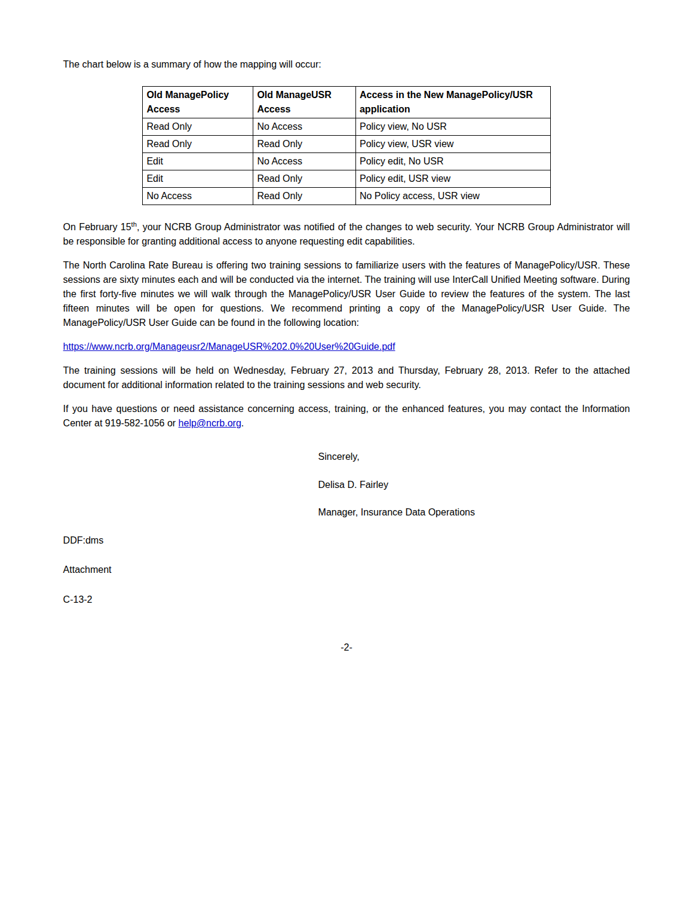The chart below is a summary of how the mapping will occur:
| Old ManagePolicy Access | Old ManageUSR Access | Access in the New ManagePolicy/USR application |
| --- | --- | --- |
| Read Only | No Access | Policy view, No USR |
| Read Only | Read Only | Policy view, USR view |
| Edit | No Access | Policy edit, No USR |
| Edit | Read Only | Policy edit, USR view |
| No Access | Read Only | No Policy access, USR view |
On February 15th, your NCRB Group Administrator was notified of the changes to web security. Your NCRB Group Administrator will be responsible for granting additional access to anyone requesting edit capabilities.
The North Carolina Rate Bureau is offering two training sessions to familiarize users with the features of ManagePolicy/USR. These sessions are sixty minutes each and will be conducted via the internet. The training will use InterCall Unified Meeting software. During the first forty-five minutes we will walk through the ManagePolicy/USR User Guide to review the features of the system. The last fifteen minutes will be open for questions. We recommend printing a copy of the ManagePolicy/USR User Guide. The ManagePolicy/USR User Guide can be found in the following location:
https://www.ncrb.org/Manageusr2/ManageUSR%202.0%20User%20Guide.pdf
The training sessions will be held on Wednesday, February 27, 2013 and Thursday, February 28, 2013. Refer to the attached document for additional information related to the training sessions and web security.
If you have questions or need assistance concerning access, training, or the enhanced features, you may contact the Information Center at 919-582-1056 or help@ncrb.org.
Sincerely,
Delisa D. Fairley
Manager, Insurance Data Operations
DDF:dms
Attachment
C-13-2
-2-